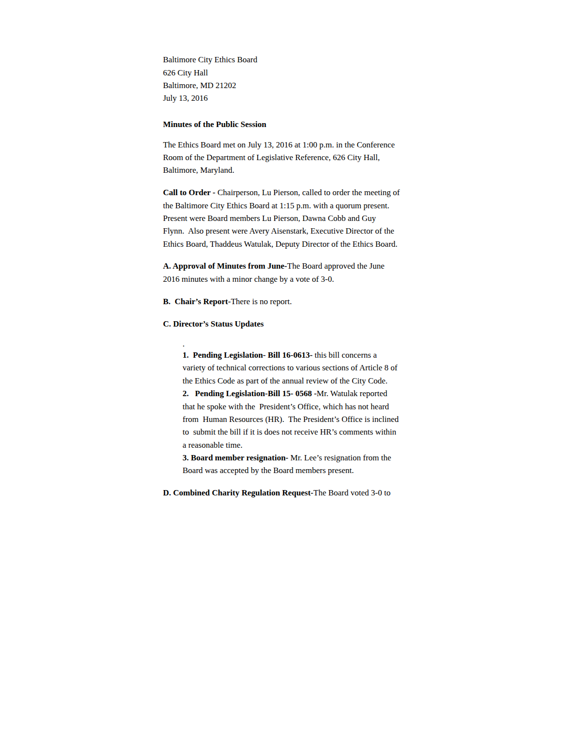Baltimore City Ethics Board
626 City Hall
Baltimore, MD 21202
July 13, 2016
Minutes of the Public Session
The Ethics Board met on July 13, 2016 at 1:00 p.m. in the Conference Room of the Department of Legislative Reference, 626 City Hall, Baltimore, Maryland.
Call to Order - Chairperson, Lu Pierson, called to order the meeting of the Baltimore City Ethics Board at 1:15 p.m. with a quorum present. Present were Board members Lu Pierson, Dawna Cobb and Guy Flynn. Also present were Avery Aisenstark, Executive Director of the Ethics Board, Thaddeus Watulak, Deputy Director of the Ethics Board.
A. Approval of Minutes from June-The Board approved the June 2016 minutes with a minor change by a vote of 3-0.
B. Chair’s Report-There is no report.
C. Director’s Status Updates
.
1. Pending Legislation- Bill 16-0613- this bill concerns a variety of technical corrections to various sections of Article 8 of the Ethics Code as part of the annual review of the City Code.
2. Pending Legislation-Bill 15- 0568 -Mr. Watulak reported that he spoke with the President’s Office, which has not heard from Human Resources (HR). The President’s Office is inclined to submit the bill if it is does not receive HR’s comments within a reasonable time.
3. Board member resignation- Mr. Lee’s resignation from the Board was accepted by the Board members present.
D. Combined Charity Regulation Request-The Board voted 3-0 to